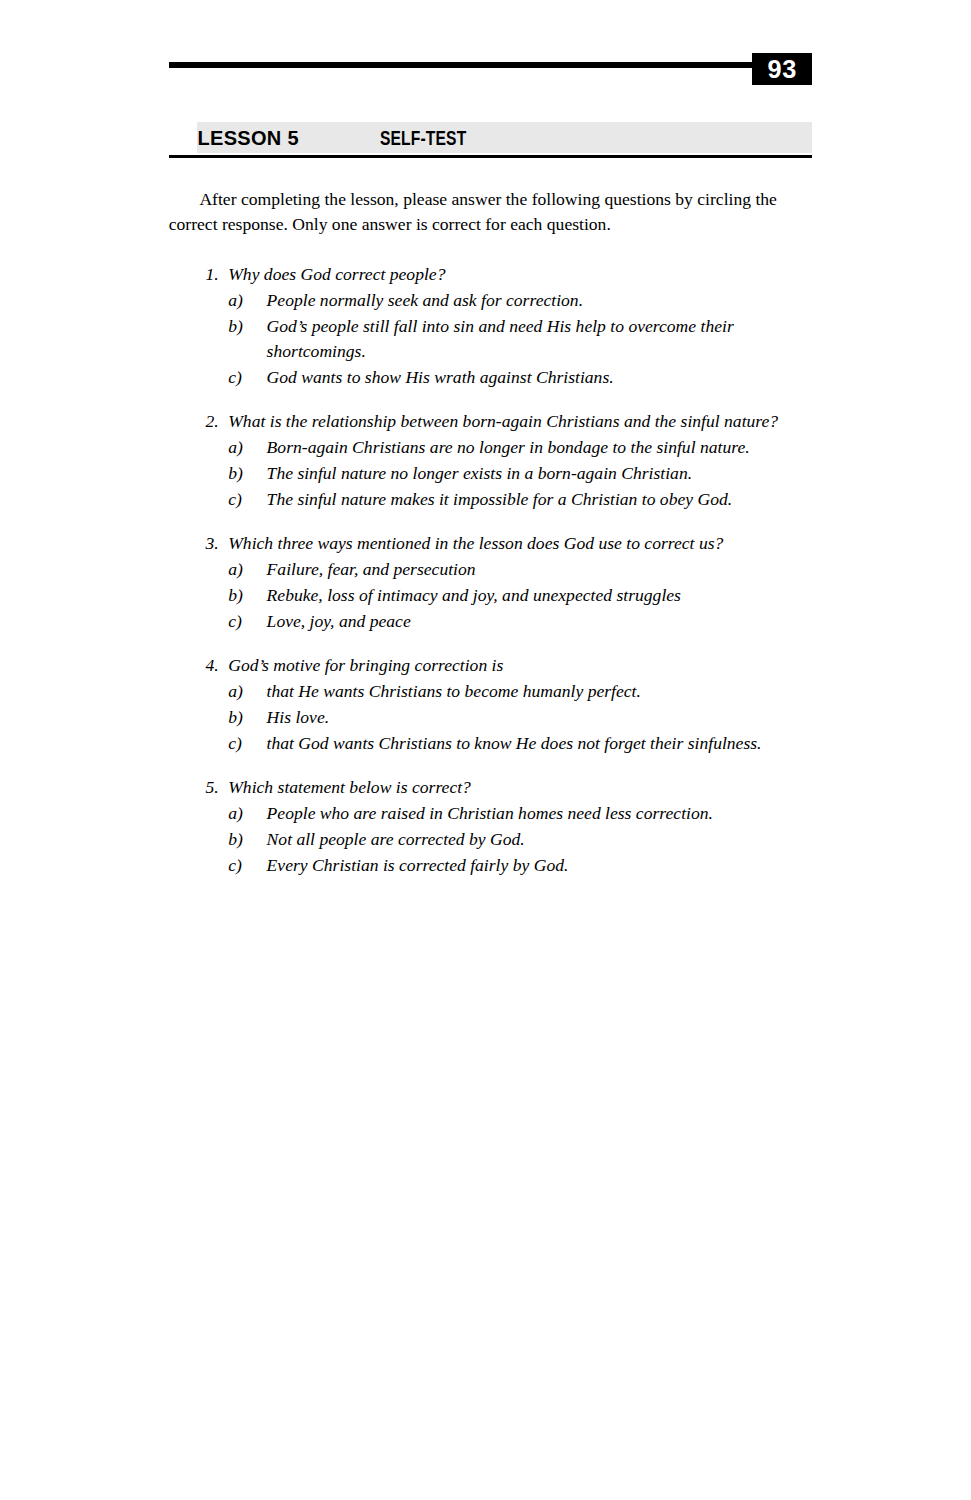93
LESSON 5 SELF-TEST
After completing the lesson, please answer the following questions by circling the correct response. Only one answer is correct for each question.
1. Why does God correct people?
a) People normally seek and ask for correction.
b) God’s people still fall into sin and need His help to overcome their shortcomings.
c) God wants to show His wrath against Christians.
2. What is the relationship between born-again Christians and the sinful nature?
a) Born-again Christians are no longer in bondage to the sinful nature.
b) The sinful nature no longer exists in a born-again Christian.
c) The sinful nature makes it impossible for a Christian to obey God.
3. Which three ways mentioned in the lesson does God use to correct us?
a) Failure, fear, and persecution
b) Rebuke, loss of intimacy and joy, and unexpected struggles
c) Love, joy, and peace
4. God’s motive for bringing correction is
a) that He wants Christians to become humanly perfect.
b) His love.
c) that God wants Christians to know He does not forget their sinfulness.
5. Which statement below is correct?
a) People who are raised in Christian homes need less correction.
b) Not all people are corrected by God.
c) Every Christian is corrected fairly by God.